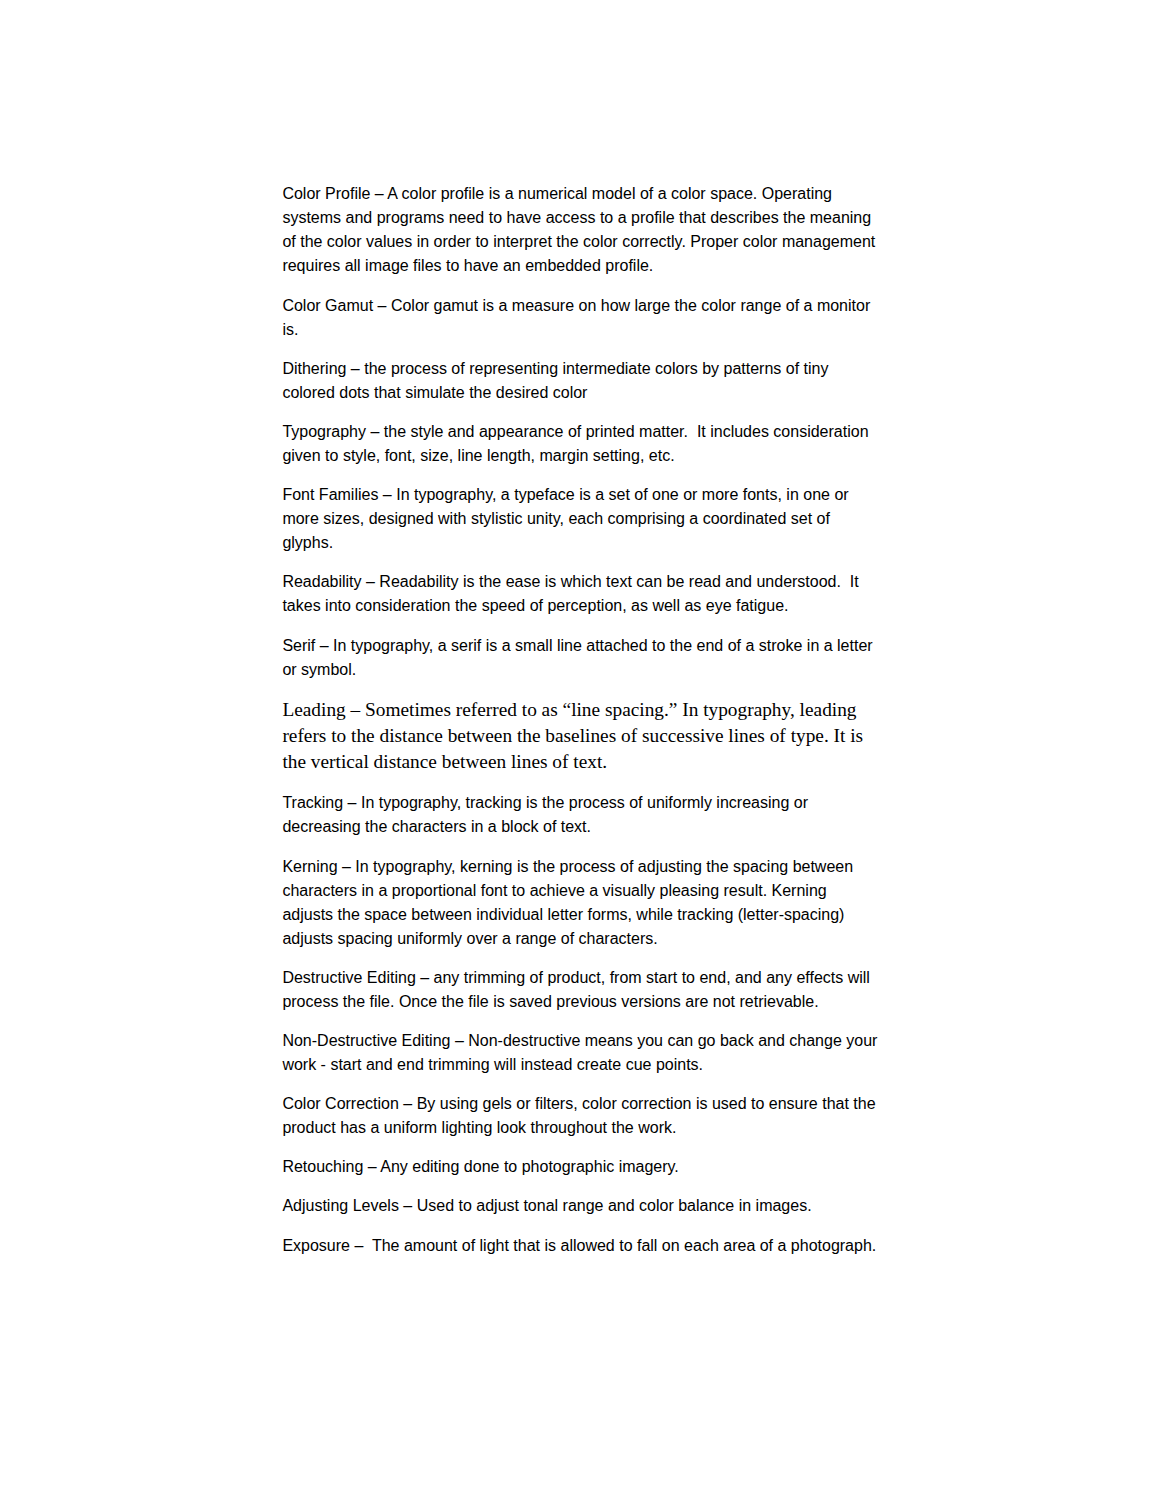Color Profile – A color profile is a numerical model of a color space. Operating systems and programs need to have access to a profile that describes the meaning of the color values in order to interpret the color correctly. Proper color management requires all image files to have an embedded profile.
Color Gamut – Color gamut is a measure on how large the color range of a monitor is.
Dithering – the process of representing intermediate colors by patterns of tiny colored dots that simulate the desired color
Typography – the style and appearance of printed matter. It includes consideration given to style, font, size, line length, margin setting, etc.
Font Families – In typography, a typeface is a set of one or more fonts, in one or more sizes, designed with stylistic unity, each comprising a coordinated set of glyphs.
Readability – Readability is the ease is which text can be read and understood. It takes into consideration the speed of perception, as well as eye fatigue.
Serif – In typography, a serif is a small line attached to the end of a stroke in a letter or symbol.
Leading – Sometimes referred to as “line spacing.” In typography, leading refers to the distance between the baselines of successive lines of type. It is the vertical distance between lines of text.
Tracking – In typography, tracking is the process of uniformly increasing or decreasing the characters in a block of text.
Kerning – In typography, kerning is the process of adjusting the spacing between characters in a proportional font to achieve a visually pleasing result. Kerning adjusts the space between individual letter forms, while tracking (letter-spacing) adjusts spacing uniformly over a range of characters.
Destructive Editing – any trimming of product, from start to end, and any effects will process the file. Once the file is saved previous versions are not retrievable.
Non-Destructive Editing – Non-destructive means you can go back and change your work - start and end trimming will instead create cue points.
Color Correction – By using gels or filters, color correction is used to ensure that the product has a uniform lighting look throughout the work.
Retouching – Any editing done to photographic imagery.
Adjusting Levels – Used to adjust tonal range and color balance in images.
Exposure – The amount of light that is allowed to fall on each area of a photograph.